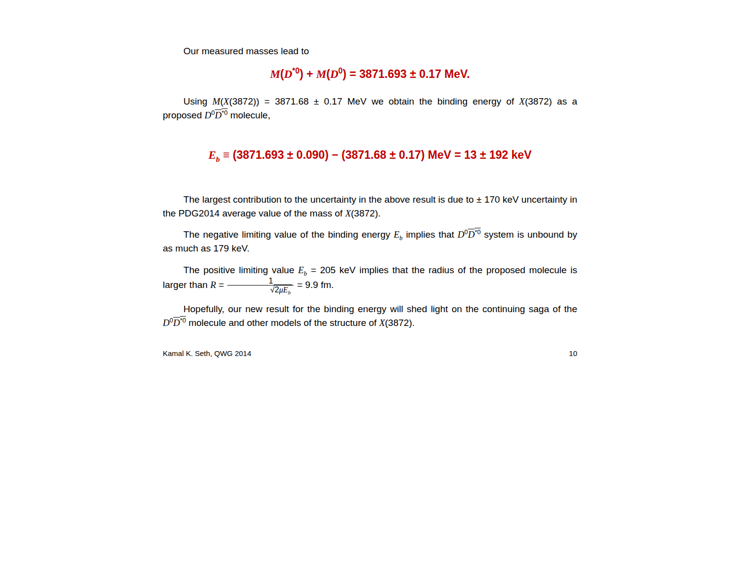Our measured masses lead to
M(D*0) + M(D0) = 3871.693 ± 0.17 MeV.
Using M(X(3872)) = 3871.68 ± 0.17 MeV we obtain the binding energy of X(3872) as a proposed D0D*0 molecule,
Eb ≡ (3871.693 ± 0.090) − (3871.68 ± 0.17) MeV = 13 ± 192 keV
The largest contribution to the uncertainty in the above result is due to ± 170 keV uncertainty in the PDG2014 average value of the mass of X(3872).
The negative limiting value of the binding energy Eb implies that D0D*0 system is unbound by as much as 179 keV.
The positive limiting value Eb = 205 keV implies that the radius of the proposed molecule is larger than R = 1√2μEb = 9.9 fm.
Hopefully, our new result for the binding energy will shed light on the continuing saga of the D0D*0 molecule and other models of the structure of X(3872).
Kamal K. Seth, QWG 2014 10